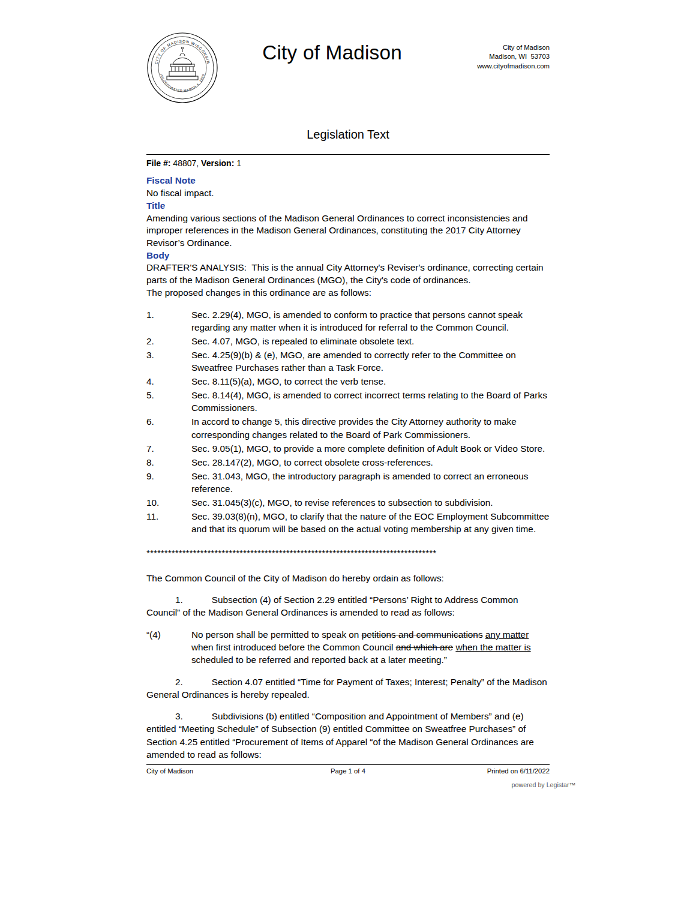CITY OF MADISON WISCONSIN INCORPORATED MARCH 4, 1856
City of Madison
City of Madison
Madison, WI 53703
www.cityofmadison.com
Legislation Text
File #: 48807, Version: 1
Fiscal Note
No fiscal impact.
Title
Amending various sections of the Madison General Ordinances to correct inconsistencies and improper references in the Madison General Ordinances, constituting the 2017 City Attorney Revisor’s Ordinance.
Body
DRAFTER'S ANALYSIS: This is the annual City Attorney's Reviser's ordinance, correcting certain parts of the Madison General Ordinances (MGO), the City's code of ordinances.
The proposed changes in this ordinance are as follows:
Sec. 2.29(4), MGO, is amended to conform to practice that persons cannot speak regarding any matter when it is introduced for referral to the Common Council.
Sec. 4.07, MGO, is repealed to eliminate obsolete text.
Sec. 4.25(9)(b) & (e), MGO, are amended to correctly refer to the Committee on Sweatfree Purchases rather than a Task Force.
Sec. 8.11(5)(a), MGO, to correct the verb tense.
Sec. 8.14(4), MGO, is amended to correct incorrect terms relating to the Board of Parks Commissioners.
In accord to change 5, this directive provides the City Attorney authority to make corresponding changes related to the Board of Park Commissioners.
Sec. 9.05(1), MGO, to provide a more complete definition of Adult Book or Video Store.
Sec. 28.147(2), MGO, to correct obsolete cross-references.
Sec. 31.043, MGO, the introductory paragraph is amended to correct an erroneous reference.
Sec. 31.045(3)(c), MGO, to revise references to subsection to subdivision.
Sec. 39.03(8)(n), MGO, to clarify that the nature of the EOC Employment Subcommittee and that its quorum will be based on the actual voting membership at any given time.
*********************************************************************************
The Common Council of the City of Madison do hereby ordain as follows:
1. Subsection (4) of Section 2.29 entitled “Persons’ Right to Address Common Council” of the Madison General Ordinances is amended to read as follows:
“(4) No person shall be permitted to speak on petitions and communications any matter when first introduced before the Common Council and which are when the matter is scheduled to be referred and reported back at a later meeting.”
2. Section 4.07 entitled “Time for Payment of Taxes; Interest; Penalty” of the Madison General Ordinances is hereby repealed.
3. Subdivisions (b) entitled “Composition and Appointment of Members” and (e) entitled “Meeting Schedule” of Subsection (9) entitled Committee on Sweatfree Purchases” of Section 4.25 entitled “Procurement of Items of Apparel “of the Madison General Ordinances are amended to read as follows:
City of Madison
Page 1 of 4
Printed on 6/11/2022
powered by Legistar™